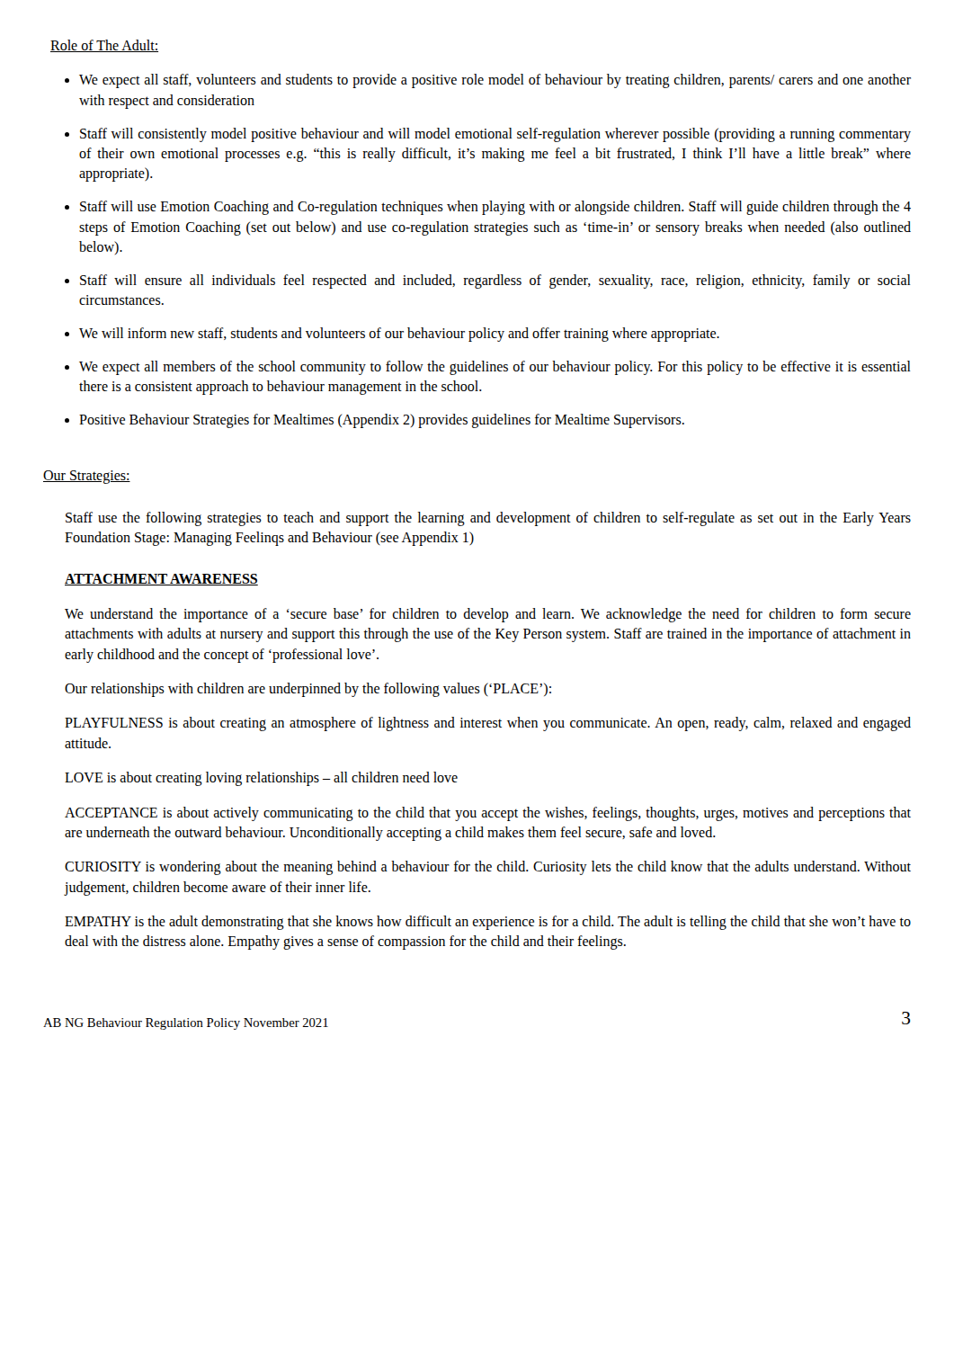Role of The Adult:
We expect all staff, volunteers and students to provide a positive role model of behaviour by treating children, parents/ carers and one another with respect and consideration
Staff will consistently model positive behaviour and will model emotional self-regulation wherever possible (providing a running commentary of their own emotional processes e.g. “this is really difficult, it’s making me feel a bit frustrated, I think I’ll have a little break” where appropriate).
Staff will use Emotion Coaching and Co-regulation techniques when playing with or alongside children. Staff will guide children through the 4 steps of Emotion Coaching (set out below) and use co-regulation strategies such as ‘time-in’ or sensory breaks when needed (also outlined below).
Staff will ensure all individuals feel respected and included, regardless of gender, sexuality, race, religion, ethnicity, family or social circumstances.
We will inform new staff, students and volunteers of our behaviour policy and offer training where appropriate.
We expect all members of the school community to follow the guidelines of our behaviour policy. For this policy to be effective it is essential there is a consistent approach to behaviour management in the school.
Positive Behaviour Strategies for Mealtimes (Appendix 2) provides guidelines for Mealtime Supervisors.
Our Strategies:
Staff use the following strategies to teach and support the learning and development of children to self-regulate as set out in the Early Years Foundation Stage: Managing Feelinqs and Behaviour (see Appendix 1)
ATTACHMENT AWARENESS
We understand the importance of a ‘secure base’ for children to develop and learn. We acknowledge the need for children to form secure attachments with adults at nursery and support this through the use of the Key Person system. Staff are trained in the importance of attachment in early childhood and the concept of ‘professional love’.
Our relationships with children are underpinned by the following values (‘PLACE’):
PLAYFULNESS is about creating an atmosphere of lightness and interest when you communicate. An open, ready, calm, relaxed and engaged attitude.
LOVE is about creating loving relationships – all children need love
ACCEPTANCE is about actively communicating to the child that you accept the wishes, feelings, thoughts, urges, motives and perceptions that are underneath the outward behaviour. Unconditionally accepting a child makes them feel secure, safe and loved.
CURIOSITY is wondering about the meaning behind a behaviour for the child. Curiosity lets the child know that the adults understand. Without judgement, children become aware of their inner life.
EMPATHY is the adult demonstrating that she knows how difficult an experience is for a child. The adult is telling the child that she won’t have to deal with the distress alone. Empathy gives a sense of compassion for the child and their feelings.
AB NG Behaviour Regulation Policy November 2021 3